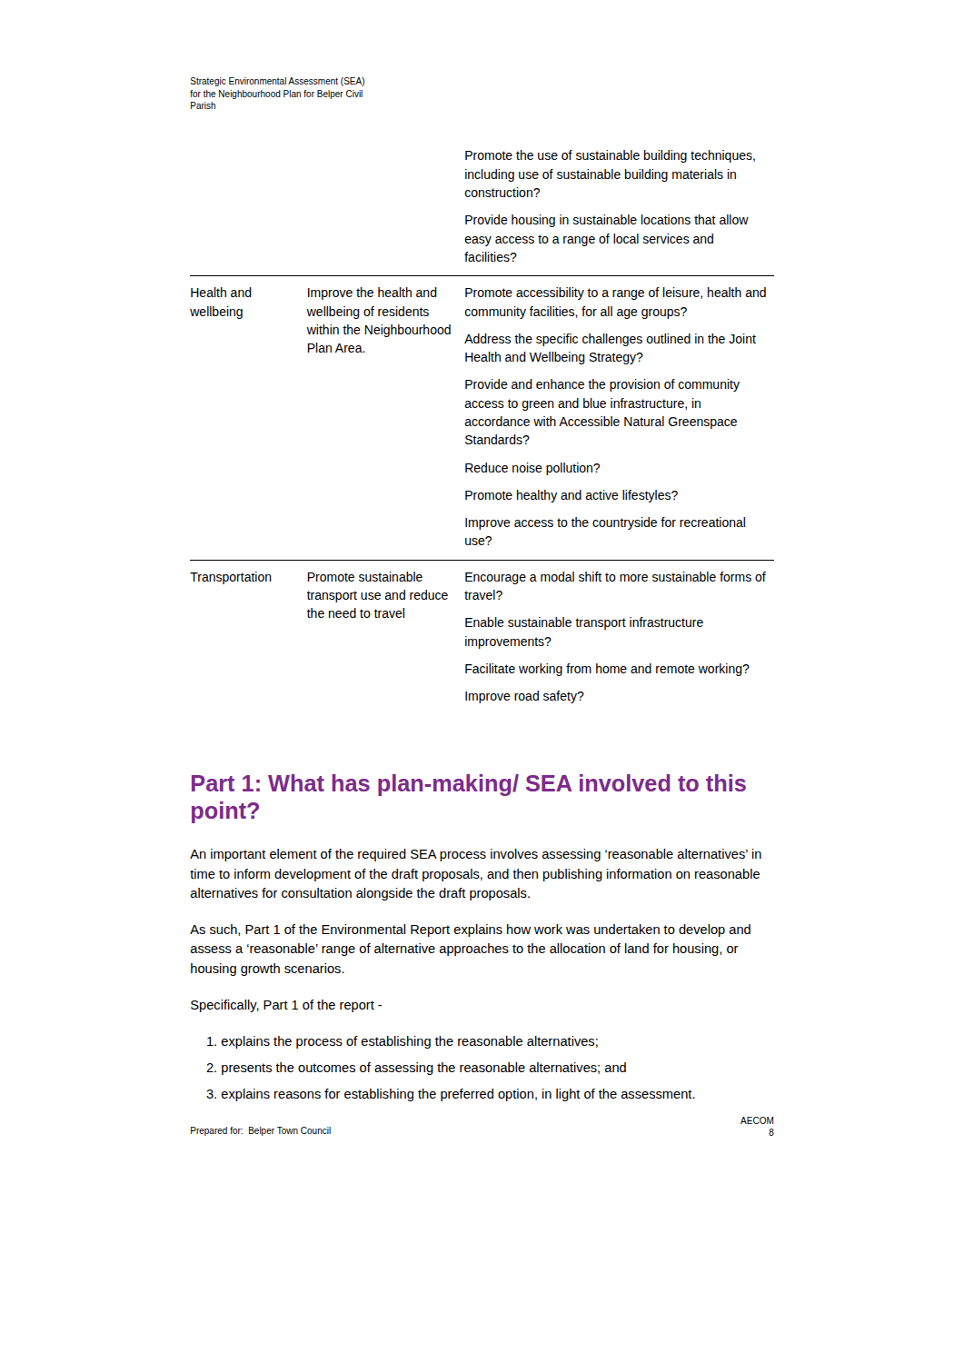Strategic Environmental Assessment (SEA)
for the Neighbourhood Plan for Belper Civil
Parish
| | | Promote the use of sustainable building techniques, including use of sustainable building materials in construction? Provide housing in sustainable locations that allow easy access to a range of local services and facilities? |
| Health and wellbeing | Improve the health and wellbeing of residents within the Neighbourhood Plan Area. | Promote accessibility to a range of leisure, health and community facilities, for all age groups? Address the specific challenges outlined in the Joint Health and Wellbeing Strategy? Provide and enhance the provision of community access to green and blue infrastructure, in accordance with Accessible Natural Greenspace Standards? Reduce noise pollution? Promote healthy and active lifestyles? Improve access to the countryside for recreational use? |
| Transportation | Promote sustainable transport use and reduce the need to travel | Encourage a modal shift to more sustainable forms of travel? Enable sustainable transport infrastructure improvements? Facilitate working from home and remote working? Improve road safety? |
Part 1: What has plan-making/ SEA involved to this point?
An important element of the required SEA process involves assessing ‘reasonable alternatives’ in time to inform development of the draft proposals, and then publishing information on reasonable alternatives for consultation alongside the draft proposals.
As such, Part 1 of the Environmental Report explains how work was undertaken to develop and assess a ‘reasonable’ range of alternative approaches to the allocation of land for housing, or housing growth scenarios.
Specifically, Part 1 of the report -
explains the process of establishing the reasonable alternatives;
presents the outcomes of assessing the reasonable alternatives; and
explains reasons for establishing the preferred option, in light of the assessment.
Prepared for: Belper Town Council
AECOM
8